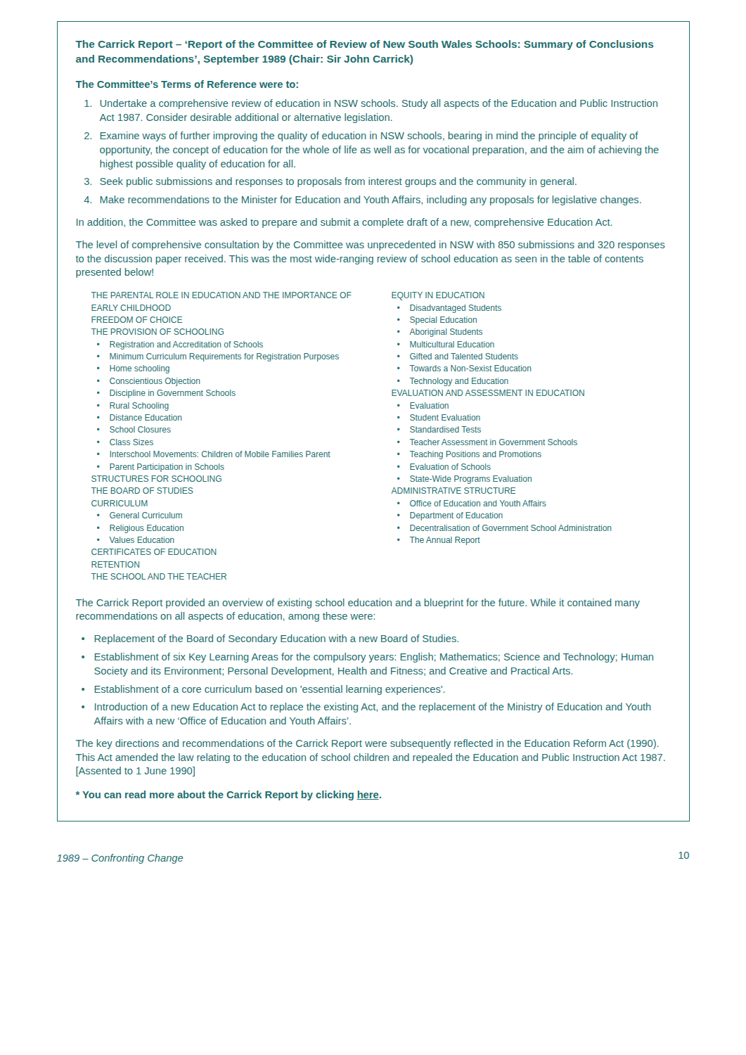The Carrick Report – ‘Report of the Committee of Review of New South Wales Schools: Summary of Conclusions and Recommendations’, September 1989 (Chair: Sir John Carrick)
The Committee’s Terms of Reference were to:
Undertake a comprehensive review of education in NSW schools. Study all aspects of the Education and Public Instruction Act 1987. Consider desirable additional or alternative legislation.
Examine ways of further improving the quality of education in NSW schools, bearing in mind the principle of equality of opportunity, the concept of education for the whole of life as well as for vocational preparation, and the aim of achieving the highest possible quality of education for all.
Seek public submissions and responses to proposals from interest groups and the community in general.
Make recommendations to the Minister for Education and Youth Affairs, including any proposals for legislative changes.
In addition, the Committee was asked to prepare and submit a complete draft of a new, comprehensive Education Act.
The level of comprehensive consultation by the Committee was unprecedented in NSW with 850 submissions and 320 responses to the discussion paper received. This was the most wide-ranging review of school education as seen in the table of contents presented below!
THE PARENTAL ROLE IN EDUCATION AND THE IMPORTANCE OF EARLY CHILDHOOD
FREEDOM OF CHOICE
THE PROVISION OF SCHOOLING
Registration and Accreditation of Schools
Minimum Curriculum Requirements for Registration Purposes
Home schooling
Conscientious Objection
Discipline in Government Schools
Rural Schooling
Distance Education
School Closures
Class Sizes
Interschool Movements: Children of Mobile Families Parent
Parent Participation in Schools
STRUCTURES FOR SCHOOLING
THE BOARD OF STUDIES
CURRICULUM
General Curriculum
Religious Education
Values Education
CERTIFICATES OF EDUCATION
RETENTION
THE SCHOOL AND THE TEACHER
EQUITY IN EDUCATION
Disadvantaged Students
Special Education
Aboriginal Students
Multicultural Education
Gifted and Talented Students
Towards a Non-Sexist Education
Technology and Education
EVALUATION AND ASSESSMENT IN EDUCATION
Evaluation
Student Evaluation
Standardised Tests
Teacher Assessment in Government Schools
Teaching Positions and Promotions
Evaluation of Schools
State-Wide Programs Evaluation
ADMINISTRATIVE STRUCTURE
Office of Education and Youth Affairs
Department of Education
Decentralisation of Government School Administration
The Annual Report
The Carrick Report provided an overview of existing school education and a blueprint for the future. While it contained many recommendations on all aspects of education, among these were:
Replacement of the Board of Secondary Education with a new Board of Studies.
Establishment of six Key Learning Areas for the compulsory years: English; Mathematics; Science and Technology; Human Society and its Environment; Personal Development, Health and Fitness; and Creative and Practical Arts.
Establishment of a core curriculum based on 'essential learning experiences'.
Introduction of a new Education Act to replace the existing Act, and the replacement of the Ministry of Education and Youth Affairs with a new ‘Office of Education and Youth Affairs’.
The key directions and recommendations of the Carrick Report were subsequently reflected in the Education Reform Act (1990). This Act amended the law relating to the education of school children and repealed the Education and Public Instruction Act 1987. [Assented to 1 June 1990]
* You can read more about the Carrick Report by clicking here.
1989 – Confronting Change
10